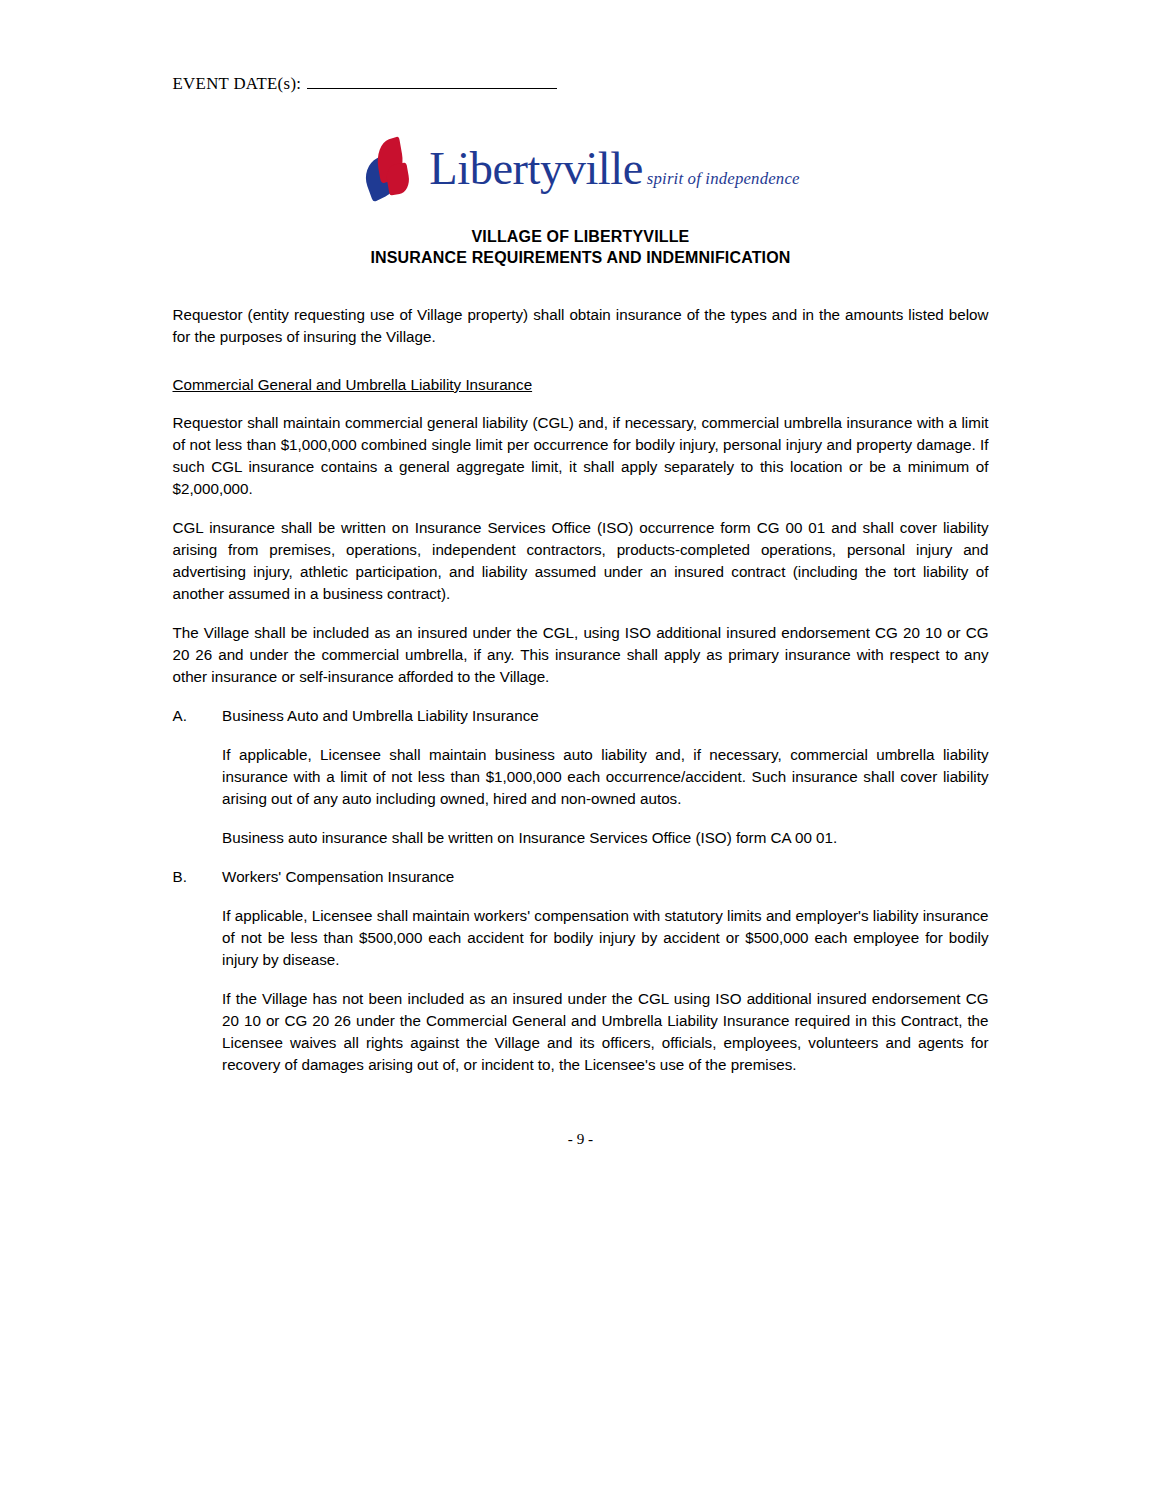EVENT DATE(s):
Libertyville spirit of independence
VILLAGE OF LIBERTYVILLE
INSURANCE REQUIREMENTS AND INDEMNIFICATION
Requestor (entity requesting use of Village property) shall obtain insurance of the types and in the amounts listed below for the purposes of insuring the Village.
Commercial General and Umbrella Liability Insurance
Requestor shall maintain commercial general liability (CGL) and, if necessary, commercial umbrella insurance with a limit of not less than $1,000,000 combined single limit per occurrence for bodily injury, personal injury and property damage. If such CGL insurance contains a general aggregate limit, it shall apply separately to this location or be a minimum of $2,000,000.
CGL insurance shall be written on Insurance Services Office (ISO) occurrence form CG 00 01 and shall cover liability arising from premises, operations, independent contractors, products-completed operations, personal injury and advertising injury, athletic participation, and liability assumed under an insured contract (including the tort liability of another assumed in a business contract).
The Village shall be included as an insured under the CGL, using ISO additional insured endorsement CG 20 10 or CG 20 26 and under the commercial umbrella, if any. This insurance shall apply as primary insurance with respect to any other insurance or self-insurance afforded to the Village.
A. Business Auto and Umbrella Liability Insurance
If applicable, Licensee shall maintain business auto liability and, if necessary, commercial umbrella liability insurance with a limit of not less than $1,000,000 each occurrence/accident. Such insurance shall cover liability arising out of any auto including owned, hired and non-owned autos.
Business auto insurance shall be written on Insurance Services Office (ISO) form CA 00 01.
B. Workers' Compensation Insurance
If applicable, Licensee shall maintain workers' compensation with statutory limits and employer's liability insurance of not be less than $500,000 each accident for bodily injury by accident or $500,000 each employee for bodily injury by disease.
If the Village has not been included as an insured under the CGL using ISO additional insured endorsement CG 20 10 or CG 20 26 under the Commercial General and Umbrella Liability Insurance required in this Contract, the Licensee waives all rights against the Village and its officers, officials, employees, volunteers and agents for recovery of damages arising out of, or incident to, the Licensee's use of the premises.
- 9 -